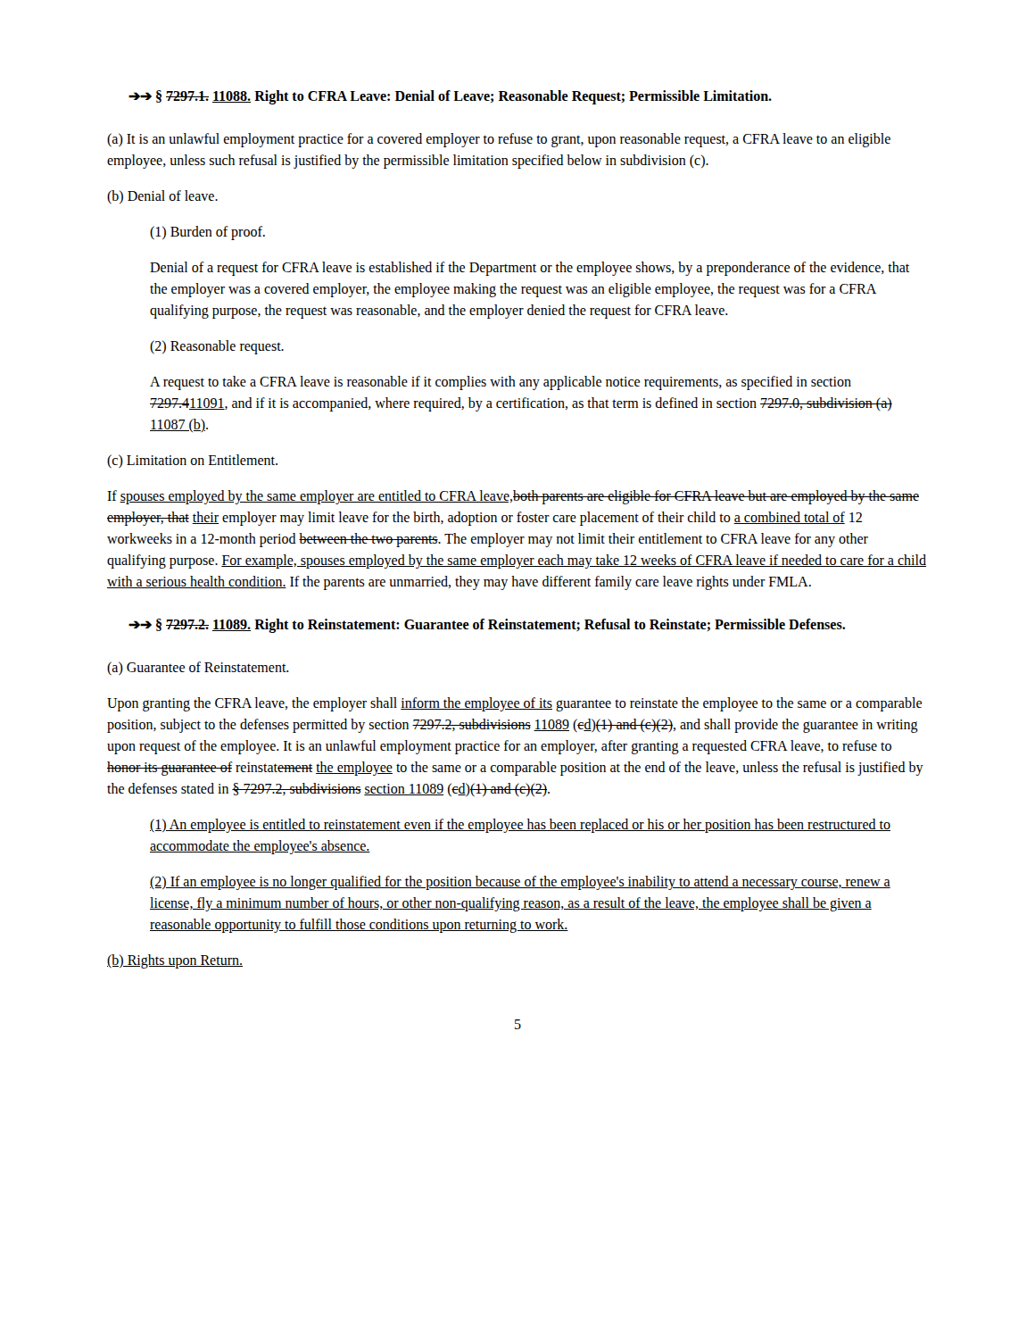➔➔ § 7297.1. 11088. Right to CFRA Leave: Denial of Leave; Reasonable Request; Permissible Limitation.
(a) It is an unlawful employment practice for a covered employer to refuse to grant, upon reasonable request, a CFRA leave to an eligible employee, unless such refusal is justified by the permissible limitation specified below in subdivision (c).
(b) Denial of leave.
(1) Burden of proof.
Denial of a request for CFRA leave is established if the Department or the employee shows, by a preponderance of the evidence, that the employer was a covered employer, the employee making the request was an eligible employee, the request was for a CFRA qualifying purpose, the request was reasonable, and the employer denied the request for CFRA leave.
(2) Reasonable request.
A request to take a CFRA leave is reasonable if it complies with any applicable notice requirements, as specified in section 7297.411091, and if it is accompanied, where required, by a certification, as that term is defined in section 7297.0, subdivision (a) 11087 (b).
(c) Limitation on Entitlement.
If spouses employed by the same employer are entitled to CFRA leave, both parents are eligible for CFRA leave but are employed by the same employer, that their employer may limit leave for the birth, adoption or foster care placement of their child to a combined total of 12 workweeks in a 12-month period between the two parents. The employer may not limit their entitlement to CFRA leave for any other qualifying purpose. For example, spouses employed by the same employer each may take 12 weeks of CFRA leave if needed to care for a child with a serious health condition. If the parents are unmarried, they may have different family care leave rights under FMLA.
➔➔ § 7297.2. 11089. Right to Reinstatement: Guarantee of Reinstatement; Refusal to Reinstate; Permissible Defenses.
(a) Guarantee of Reinstatement.
Upon granting the CFRA leave, the employer shall inform the employee of its guarantee to reinstate the employee to the same or a comparable position, subject to the defenses permitted by section 7297.2, subdivisions 11089 (cd)(1) and (c)(2), and shall provide the guarantee in writing upon request of the employee. It is an unlawful employment practice for an employer, after granting a requested CFRA leave, to refuse to honor its guarantee of reinstatement the employee to the same or a comparable position at the end of the leave, unless the refusal is justified by the defenses stated in § 7297.2, subdivisions section 11089 (cd)(1) and (c)(2).
(1) An employee is entitled to reinstatement even if the employee has been replaced or his or her position has been restructured to accommodate the employee's absence.
(2) If an employee is no longer qualified for the position because of the employee's inability to attend a necessary course, renew a license, fly a minimum number of hours, or other non-qualifying reason, as a result of the leave, the employee shall be given a reasonable opportunity to fulfill those conditions upon returning to work.
(b) Rights upon Return.
5